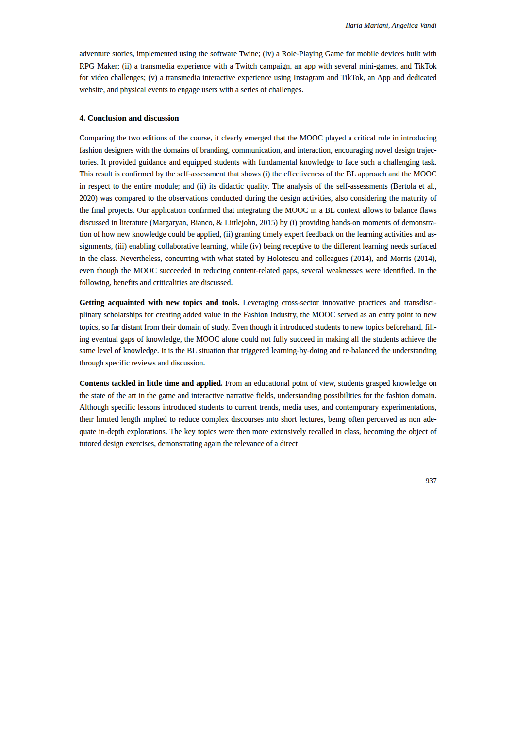Ilaria Mariani, Angelica Vandi
adventure stories, implemented using the software Twine; (iv) a Role-Playing Game for mobile devices built with RPG Maker; (ii) a transmedia experience with a Twitch campaign, an app with several mini-games, and TikTok for video challenges; (v) a transmedia interactive experience using Instagram and TikTok, an App and dedicated website, and physical events to engage users with a series of challenges.
4. Conclusion and discussion
Comparing the two editions of the course, it clearly emerged that the MOOC played a critical role in introducing fashion designers with the domains of branding, communication, and interaction, encouraging novel design trajectories. It provided guidance and equipped students with fundamental knowledge to face such a challenging task. This result is confirmed by the self-assessment that shows (i) the effectiveness of the BL approach and the MOOC in respect to the entire module; and (ii) its didactic quality. The analysis of the self-assessments (Bertola et al., 2020) was compared to the observations conducted during the design activities, also considering the maturity of the final projects. Our application confirmed that integrating the MOOC in a BL context allows to balance flaws discussed in literature (Margaryan, Bianco, & Littlejohn, 2015) by (i) providing hands-on moments of demonstration of how new knowledge could be applied, (ii) granting timely expert feedback on the learning activities and assignments, (iii) enabling collaborative learning, while (iv) being receptive to the different learning needs surfaced in the class. Nevertheless, concurring with what stated by Holotescu and colleagues (2014), and Morris (2014), even though the MOOC succeeded in reducing content-related gaps, several weaknesses were identified. In the following, benefits and criticalities are discussed.
Getting acquainted with new topics and tools. Leveraging cross-sector innovative practices and transdisciplinary scholarships for creating added value in the Fashion Industry, the MOOC served as an entry point to new topics, so far distant from their domain of study. Even though it introduced students to new topics beforehand, filling eventual gaps of knowledge, the MOOC alone could not fully succeed in making all the students achieve the same level of knowledge. It is the BL situation that triggered learning-by-doing and re-balanced the understanding through specific reviews and discussion.
Contents tackled in little time and applied. From an educational point of view, students grasped knowledge on the state of the art in the game and interactive narrative fields, understanding possibilities for the fashion domain. Although specific lessons introduced students to current trends, media uses, and contemporary experimentations, their limited length implied to reduce complex discourses into short lectures, being often perceived as non adequate in-depth explorations. The key topics were then more extensively recalled in class, becoming the object of tutored design exercises, demonstrating again the relevance of a direct
937